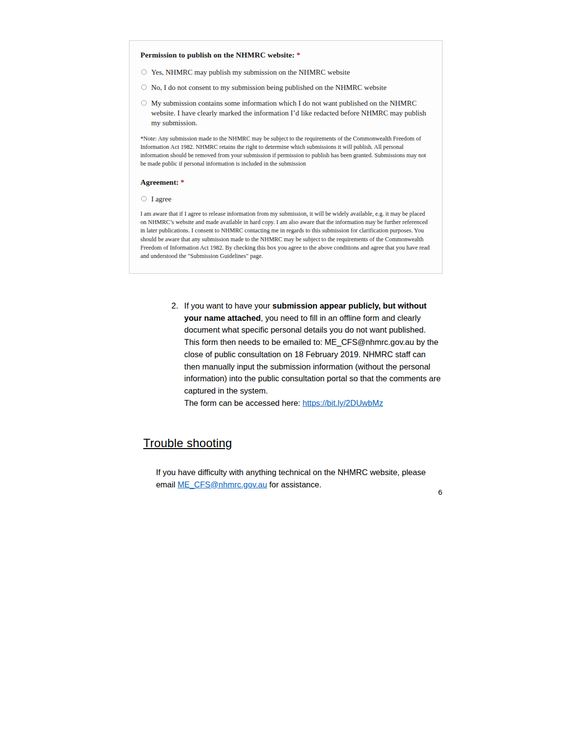Permission to publish on the NHMRC website: *
Yes, NHMRC may publish my submission on the NHMRC website
No, I do not consent to my submission being published on the NHMRC website
My submission contains some information which I do not want published on the NHMRC website. I have clearly marked the information I’d like redacted before NHMRC may publish my submission.
*Note: Any submission made to the NHMRC may be subject to the requirements of the Commonwealth Freedom of Information Act 1982. NHMRC retains the right to determine which submissions it will publish. All personal information should be removed from your submission if permission to publish has been granted. Submissions may not be made public if personal information is included in the submission
Agreement: *
I agree
I am aware that if I agree to release information from my submission, it will be widely available, e.g. it may be placed on NHMRC’s website and made available in hard copy. I am also aware that the information may be further referenced in later publications. I consent to NHMRC contacting me in regards to this submission for clarification purposes. You should be aware that any submission made to the NHMRC may be subject to the requirements of the Commonwealth Freedom of Information Act 1982. By checking this box you agree to the above conditions and agree that you have read and understood the "Submission Guidelines" page.
2. If you want to have your submission appear publicly, but without your name attached, you need to fill in an offline form and clearly document what specific personal details you do not want published. This form then needs to be emailed to: ME_CFS@nhmrc.gov.au by the close of public consultation on 18 February 2019. NHMRC staff can then manually input the submission information (without the personal information) into the public consultation portal so that the comments are captured in the system.
The form can be accessed here: https://bit.ly/2DUwbMz
Trouble shooting
If you have difficulty with anything technical on the NHMRC website, please email ME_CFS@nhmrc.gov.au for assistance.
6